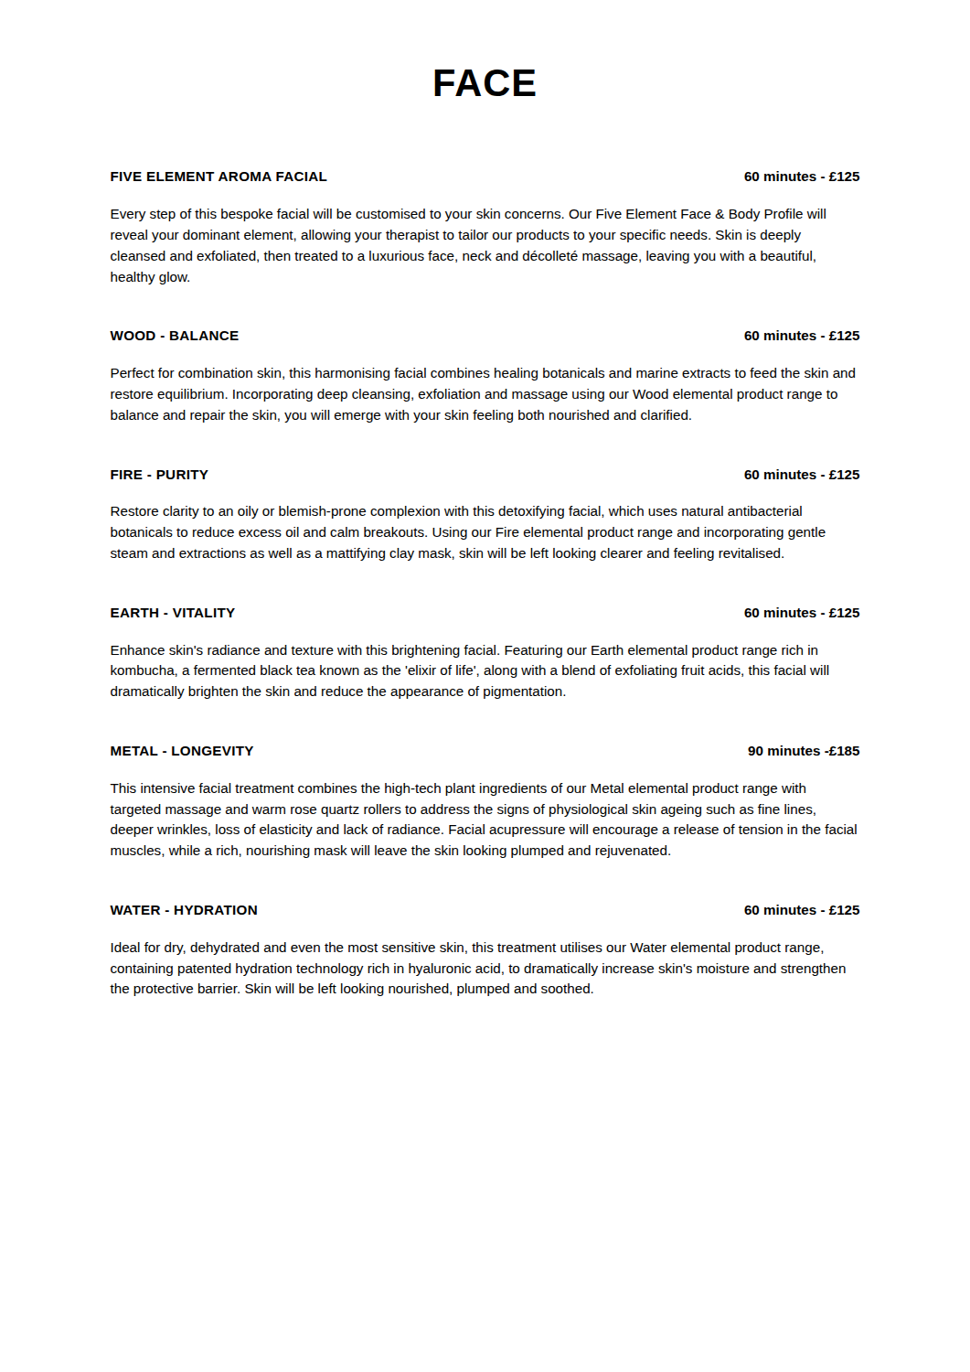FACE
FIVE ELEMENT AROMA FACIAL 60 minutes - £125
Every step of this bespoke facial will be customised to your skin concerns. Our Five Element Face & Body Profile will reveal your dominant element, allowing your therapist to tailor our products to your specific needs. Skin is deeply cleansed and exfoliated, then treated to a luxurious face, neck and décolleté massage, leaving you with a beautiful, healthy glow.
WOOD - BALANCE 60 minutes - £125
Perfect for combination skin, this harmonising facial combines healing botanicals and marine extracts to feed the skin and restore equilibrium. Incorporating deep cleansing, exfoliation and massage using our Wood elemental product range to balance and repair the skin, you will emerge with your skin feeling both nourished and clarified.
FIRE - PURITY 60 minutes - £125
Restore clarity to an oily or blemish-prone complexion with this detoxifying facial, which uses natural antibacterial botanicals to reduce excess oil and calm breakouts. Using our Fire elemental product range and incorporating gentle steam and extractions as well as a mattifying clay mask, skin will be left looking clearer and feeling revitalised.
EARTH - VITALITY 60 minutes - £125
Enhance skin's radiance and texture with this brightening facial. Featuring our Earth elemental product range rich in kombucha, a fermented black tea known as the 'elixir of life', along with a blend of exfoliating fruit acids, this facial will dramatically brighten the skin and reduce the appearance of pigmentation.
METAL - LONGEVITY 90 minutes -£185
This intensive facial treatment combines the high-tech plant ingredients of our Metal elemental product range with targeted massage and warm rose quartz rollers to address the signs of physiological skin ageing such as fine lines, deeper wrinkles, loss of elasticity and lack of radiance. Facial acupressure will encourage a release of tension in the facial muscles, while a rich, nourishing mask will leave the skin looking plumped and rejuvenated.
WATER - HYDRATION 60 minutes - £125
Ideal for dry, dehydrated and even the most sensitive skin, this treatment utilises our Water elemental product range, containing patented hydration technology rich in hyaluronic acid, to dramatically increase skin's moisture and strengthen the protective barrier. Skin will be left looking nourished, plumped and soothed.